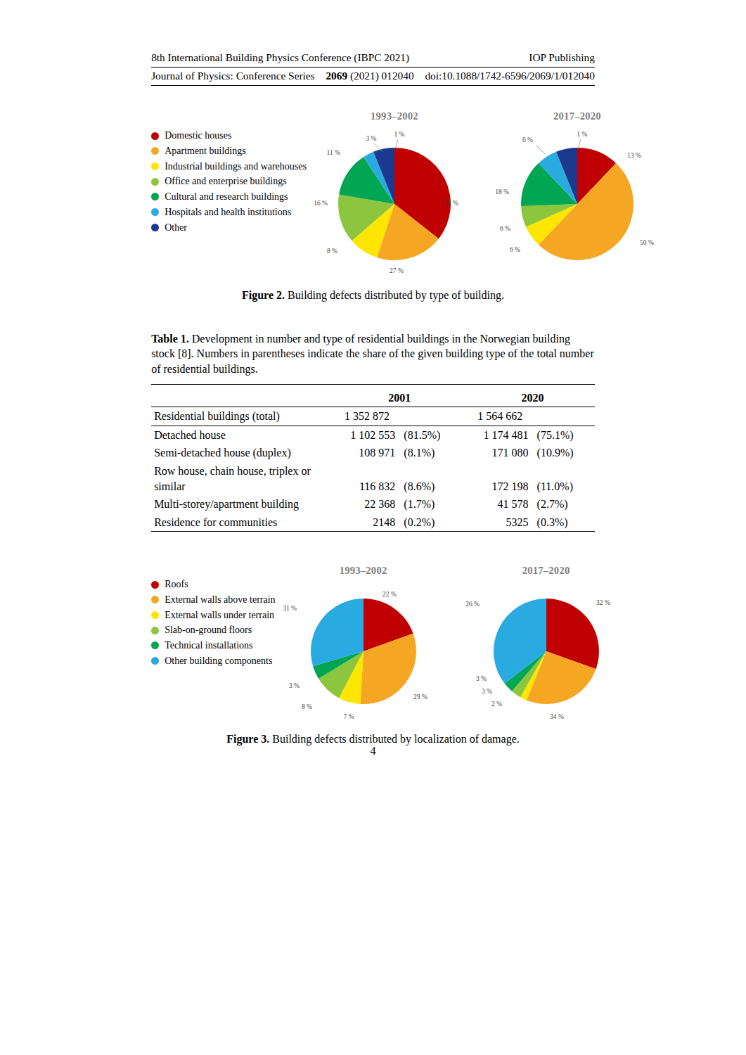8th International Building Physics Conference (IBPC 2021) IOP Publishing
Journal of Physics: Conference Series 2069 (2021) 012040 doi:10.1088/1742-6596/2069/1/012040
Domestic houses
Apartment buildings
Industrial buildings and warehouses
Office and enterprise buildings
Cultural and research buildings
Hospitals and health institutions
Other
1993–2002
34 % 27 % 8 % 16 % 11 % 3 % 1 %
2017–2020
13 % 50 % 6 % 6 % 18 % 6 % 1 %
Figure 2. Building defects distributed by type of building.
Table 1. Development in number and type of residential buildings in the Norwegian building stock [8]. Numbers in parentheses indicate the share of the given building type of the total number of residential buildings.
| | 2001 | | 2020 |
| --- | --- | --- | --- |
| Residential buildings (total) | 1 352 872 | | 1 564 662 |
| Detached house | 1 102 553 | (81.5%) | | 1 174 481 | (75.1%) |
| Semi-detached house (duplex) | 108 971 | (8.1%) | | 171 080 | (10.9%) |
| Row house, chain house, triplex or similar | 116 832 | (8.6%) | | 172 198 | (11.0%) |
| Multi-storey/apartment building | 22 368 | (1.7%) | | 41 578 | (2.7%) |
| Residence for communities | 2148 | (0.2%) | | 5325 | (0.3%) |
Roofs
External walls above terrain
External walls under terrain
Slab-on-ground floors
Technical installations
Other building components
1993–2002
22 % 29 % 7 % 8 % 3 % 31 %
2017–2020
32 % 34 % 2 % 3 % 3 % 26 %
Figure 3. Building defects distributed by localization of damage.
4